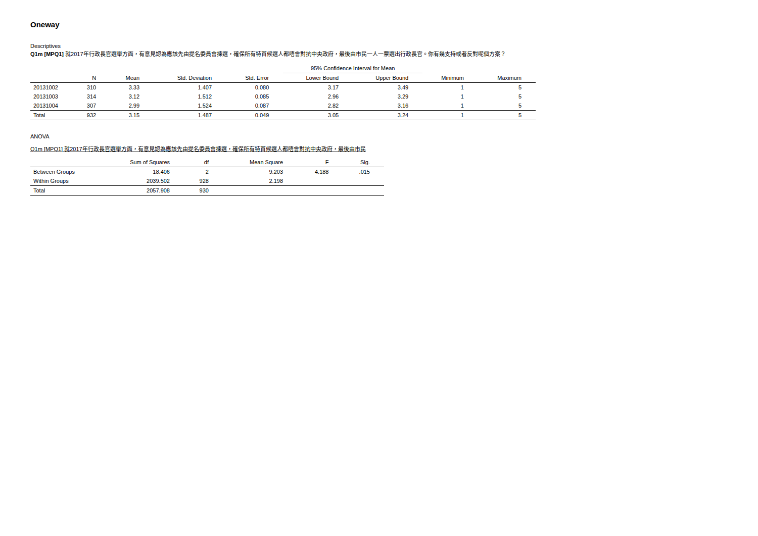Oneway
Descriptives
Q1m [MPQ1] 就2017年行政長官選舉方面，有意見認為應該先由提名委員會揀選，確保所有特首候選人都唔會對抗中央政府，最後由市民一人一票選出行政長官。你有幾支持或者反對呢個方案？
| | | | | | 95% Confidence Interval for Mean | | |
| --- | --- | --- | --- | --- | --- | --- | --- |
| | N | Mean | Std. Deviation | Std. Error | Lower Bound | Upper Bound | Minimum | Maximum |
| 20131002 | 310 | 3.33 | 1.407 | 0.080 | 3.17 | 3.49 | 1 | 5 |
| 20131003 | 314 | 3.12 | 1.512 | 0.085 | 2.96 | 3.29 | 1 | 5 |
| 20131004 | 307 | 2.99 | 1.524 | 0.087 | 2.82 | 3.16 | 1 | 5 |
| Total | 932 | 3.15 | 1.487 | 0.049 | 3.05 | 3.24 | 1 | 5 |
ANOVA
Q1m [MPQ1] 就2017年行政長官選舉方面，有意見認為應該先由提名委員會揀選，確保所有特首候選人都唔會對抗中央政府，最後由市民
| | Sum of Squares | df | Mean Square | F | Sig. |
| --- | --- | --- | --- | --- | --- |
| Between Groups | 18.406 | 2 | 9.203 | 4.188 | .015 |
| Within Groups | 2039.502 | 928 | 2.198 | | |
| Total | 2057.908 | 930 | | | |